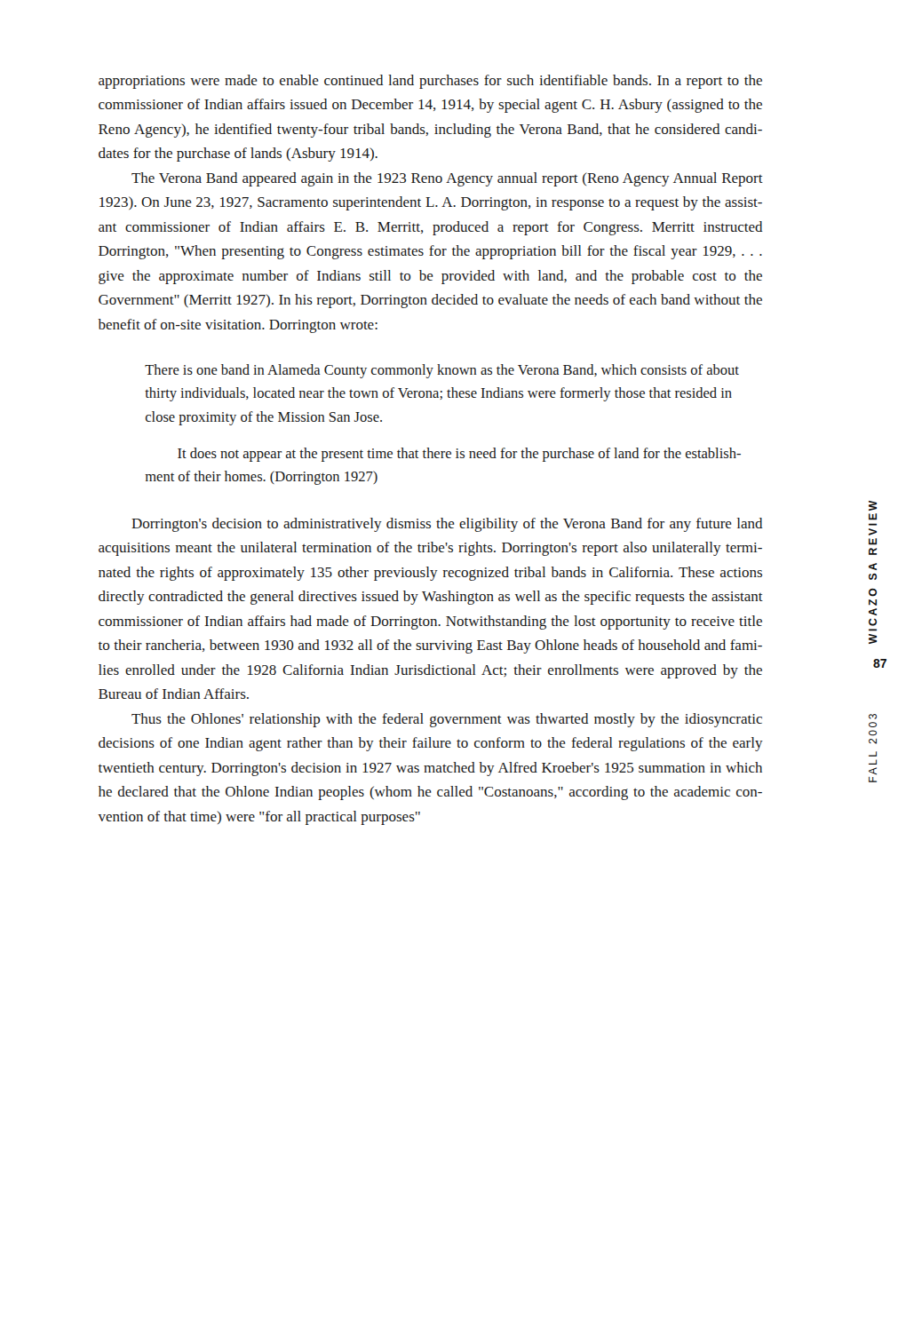appropriations were made to enable continued land purchases for such identifiable bands. In a report to the commissioner of Indian affairs issued on December 14, 1914, by special agent C. H. Asbury (assigned to the Reno Agency), he identified twenty-four tribal bands, including the Verona Band, that he considered candidates for the purchase of lands (Asbury 1914).
The Verona Band appeared again in the 1923 Reno Agency annual report (Reno Agency Annual Report 1923). On June 23, 1927, Sacramento superintendent L. A. Dorrington, in response to a request by the assistant commissioner of Indian affairs E. B. Merritt, produced a report for Congress. Merritt instructed Dorrington, "When presenting to Congress estimates for the appropriation bill for the fiscal year 1929, . . . give the approximate number of Indians still to be provided with land, and the probable cost to the Government" (Merritt 1927). In his report, Dorrington decided to evaluate the needs of each band without the benefit of on-site visitation. Dorrington wrote:
There is one band in Alameda County commonly known as the Verona Band, which consists of about thirty individuals, located near the town of Verona; these Indians were formerly those that resided in close proximity of the Mission San Jose.
It does not appear at the present time that there is need for the purchase of land for the establishment of their homes. (Dorrington 1927)
Dorrington's decision to administratively dismiss the eligibility of the Verona Band for any future land acquisitions meant the unilateral termination of the tribe's rights. Dorrington's report also unilaterally terminated the rights of approximately 135 other previously recognized tribal bands in California. These actions directly contradicted the general directives issued by Washington as well as the specific requests the assistant commissioner of Indian affairs had made of Dorrington. Notwithstanding the lost opportunity to receive title to their rancheria, between 1930 and 1932 all of the surviving East Bay Ohlone heads of household and families enrolled under the 1928 California Indian Jurisdictional Act; their enrollments were approved by the Bureau of Indian Affairs.
Thus the Ohlones' relationship with the federal government was thwarted mostly by the idiosyncratic decisions of one Indian agent rather than by their failure to conform to the federal regulations of the early twentieth century. Dorrington's decision in 1927 was matched by Alfred Kroeber's 1925 summation in which he declared that the Ohlone Indian peoples (whom he called "Costanoans," according to the academic convention of that time) were "for all practical purposes"
WICAZO SA REVIEW 87 FALL 2003